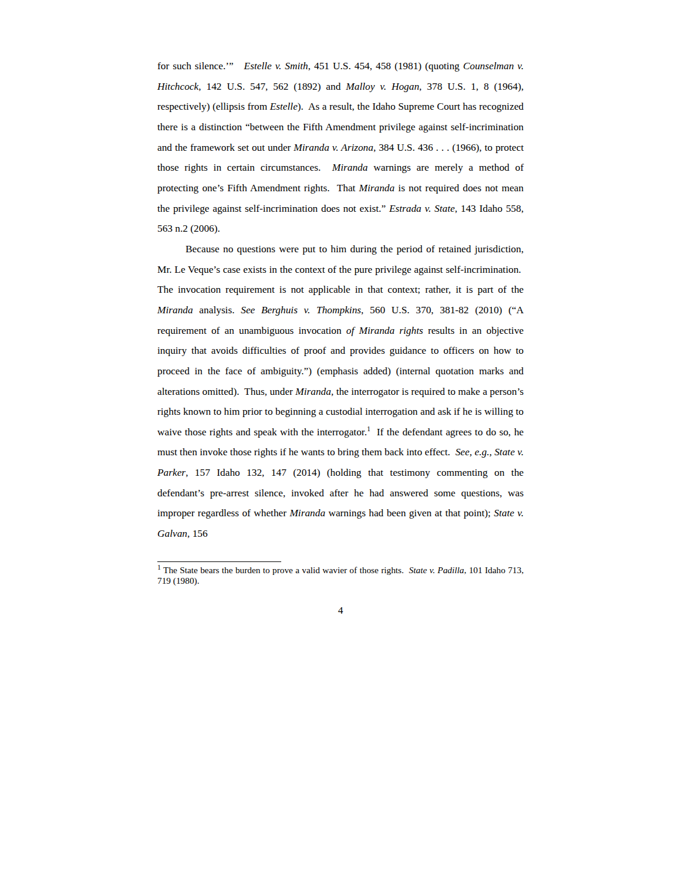for such silence.’” Estelle v. Smith, 451 U.S. 454, 458 (1981) (quoting Counselman v. Hitchcock, 142 U.S. 547, 562 (1892) and Malloy v. Hogan, 378 U.S. 1, 8 (1964), respectively) (ellipsis from Estelle). As a result, the Idaho Supreme Court has recognized there is a distinction “between the Fifth Amendment privilege against self-incrimination and the framework set out under Miranda v. Arizona, 384 U.S. 436 . . . (1966), to protect those rights in certain circumstances. Miranda warnings are merely a method of protecting one’s Fifth Amendment rights. That Miranda is not required does not mean the privilege against self-incrimination does not exist.” Estrada v. State, 143 Idaho 558, 563 n.2 (2006).
Because no questions were put to him during the period of retained jurisdiction, Mr. Le Veque’s case exists in the context of the pure privilege against self-incrimination. The invocation requirement is not applicable in that context; rather, it is part of the Miranda analysis. See Berghuis v. Thompkins, 560 U.S. 370, 381-82 (2010) (“A requirement of an unambiguous invocation of Miranda rights results in an objective inquiry that avoids difficulties of proof and provides guidance to officers on how to proceed in the face of ambiguity.”) (emphasis added) (internal quotation marks and alterations omitted). Thus, under Miranda, the interrogator is required to make a person’s rights known to him prior to beginning a custodial interrogation and ask if he is willing to waive those rights and speak with the interrogator.1 If the defendant agrees to do so, he must then invoke those rights if he wants to bring them back into effect. See, e.g., State v. Parker, 157 Idaho 132, 147 (2014) (holding that testimony commenting on the defendant’s pre-arrest silence, invoked after he had answered some questions, was improper regardless of whether Miranda warnings had been given at that point); State v. Galvan, 156
1 The State bears the burden to prove a valid wavier of those rights. State v. Padilla, 101 Idaho 713, 719 (1980).
4